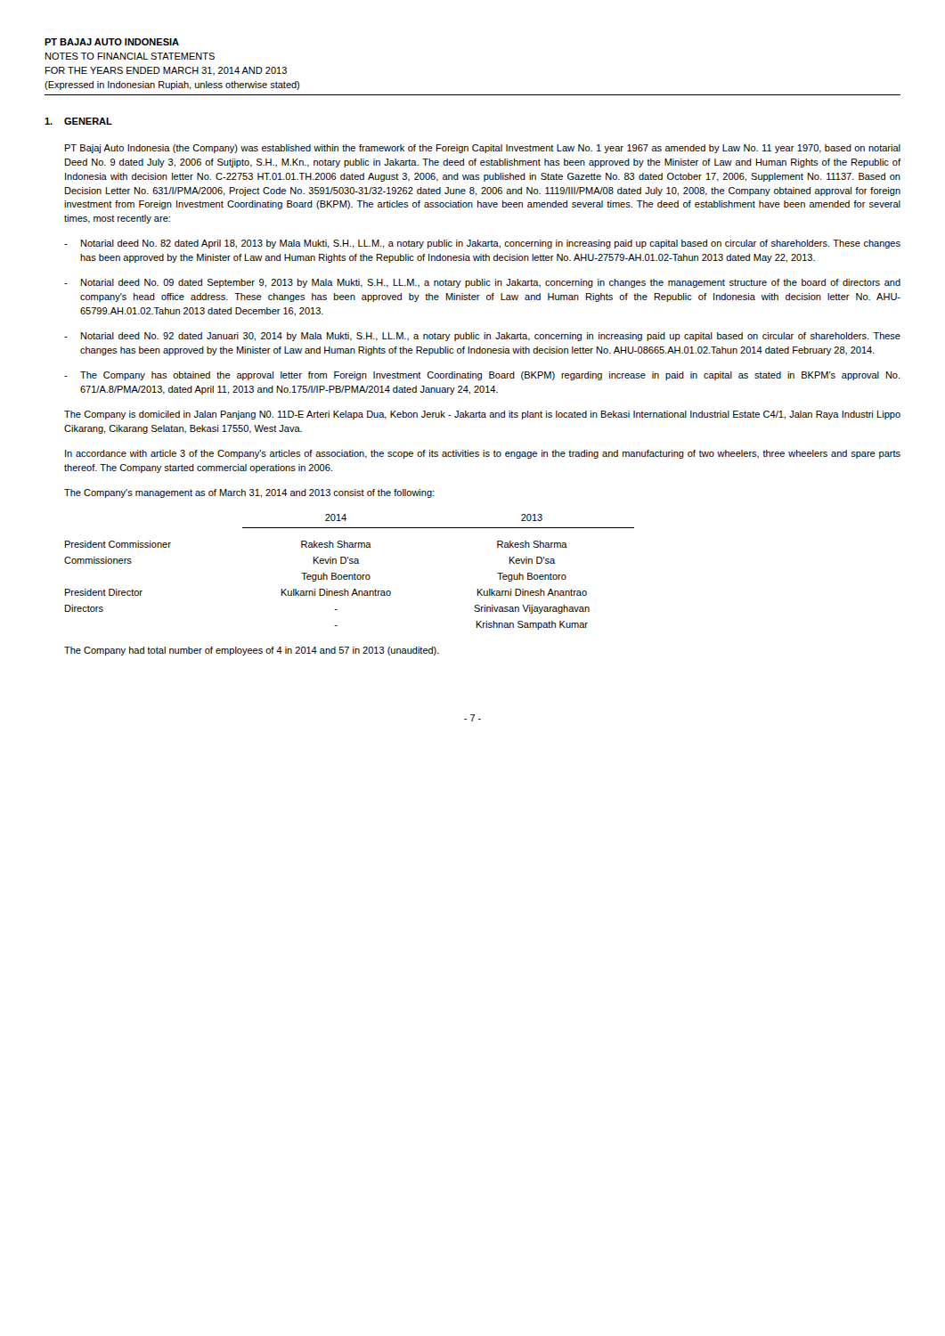PT BAJAJ AUTO INDONESIA
NOTES TO FINANCIAL STATEMENTS
FOR THE YEARS ENDED MARCH 31, 2014 AND 2013
(Expressed in Indonesian Rupiah, unless otherwise stated)
1. GENERAL
PT Bajaj Auto Indonesia (the Company) was established within the framework of the Foreign Capital Investment Law No. 1 year 1967 as amended by Law No. 11 year 1970, based on notarial Deed No. 9 dated July 3, 2006 of Sutjipto, S.H., M.Kn., notary public in Jakarta. The deed of establishment has been approved by the Minister of Law and Human Rights of the Republic of Indonesia with decision letter No. C-22753 HT.01.01.TH.2006 dated August 3, 2006, and was published in State Gazette No. 83 dated October 17, 2006, Supplement No. 11137. Based on Decision Letter No. 631/I/PMA/2006, Project Code No. 3591/5030-31/32-19262 dated June 8, 2006 and No. 1119/III/PMA/08 dated July 10, 2008, the Company obtained approval for foreign investment from Foreign Investment Coordinating Board (BKPM). The articles of association have been amended several times. The deed of establishment have been amended for several times, most recently are:
Notarial deed No. 82 dated April 18, 2013 by Mala Mukti, S.H., LL.M., a notary public in Jakarta, concerning in increasing paid up capital based on circular of shareholders. These changes has been approved by the Minister of Law and Human Rights of the Republic of Indonesia with decision letter No. AHU-27579-AH.01.02-Tahun 2013 dated May 22, 2013.
Notarial deed No. 09 dated September 9, 2013 by Mala Mukti, S.H., LL.M., a notary public in Jakarta, concerning in changes the management structure of the board of directors and company's head office address. These changes has been approved by the Minister of Law and Human Rights of the Republic of Indonesia with decision letter No. AHU-65799.AH.01.02.Tahun 2013 dated December 16, 2013.
Notarial deed No. 92 dated Januari 30, 2014 by Mala Mukti, S.H., LL.M., a notary public in Jakarta, concerning in increasing paid up capital based on circular of shareholders. These changes has been approved by the Minister of Law and Human Rights of the Republic of Indonesia with decision letter No. AHU-08665.AH.01.02.Tahun 2014 dated February 28, 2014.
The Company has obtained the approval letter from Foreign Investment Coordinating Board (BKPM) regarding increase in paid in capital as stated in BKPM's approval No. 671/A.8/PMA/2013, dated April 11, 2013 and No.175/I/IP-PB/PMA/2014 dated January 24, 2014.
The Company is domiciled in Jalan Panjang N0. 11D-E Arteri Kelapa Dua, Kebon Jeruk - Jakarta and its plant is located in Bekasi International Industrial Estate C4/1, Jalan Raya Industri Lippo Cikarang, Cikarang Selatan, Bekasi 17550, West Java.
In accordance with article 3 of the Company's articles of association, the scope of its activities is to engage in the trading and manufacturing of two wheelers, three wheelers and spare parts thereof. The Company started commercial operations in 2006.
The Company's management as of March 31, 2014 and 2013 consist of the following:
| | 2014 | 2013 |
| President Commissioner | Rakesh Sharma | Rakesh Sharma |
| Commissioners | Kevin D'sa | Kevin D'sa |
| | Teguh Boentoro | Teguh Boentoro |
| President Director | Kulkarni Dinesh Anantrao | Kulkarni Dinesh Anantrao |
| Directors | - | Srinivasan Vijayaraghavan |
| | - | Krishnan Sampath Kumar |
The Company had total number of employees of 4 in 2014 and 57 in 2013 (unaudited).
- 7 -